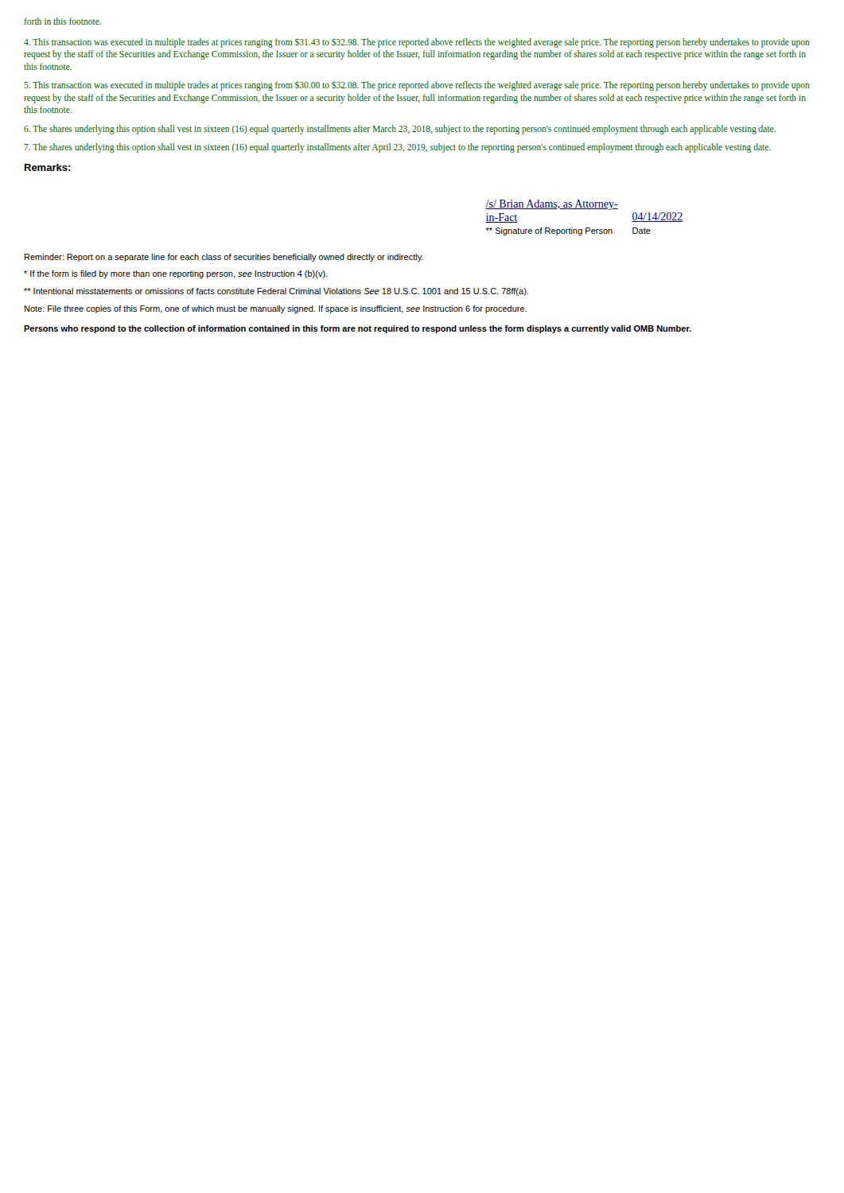forth in this footnote.
4. This transaction was executed in multiple trades at prices ranging from $31.43 to $32.98. The price reported above reflects the weighted average sale price. The reporting person hereby undertakes to provide upon request by the staff of the Securities and Exchange Commission, the Issuer or a security holder of the Issuer, full information regarding the number of shares sold at each respective price within the range set forth in this footnote.
5. This transaction was executed in multiple trades at prices ranging from $30.00 to $32.08. The price reported above reflects the weighted average sale price. The reporting person hereby undertakes to provide upon request by the staff of the Securities and Exchange Commission, the Issuer or a security holder of the Issuer, full information regarding the number of shares sold at each respective price within the range set forth in this footnote.
6. The shares underlying this option shall vest in sixteen (16) equal quarterly installments after March 23, 2018, subject to the reporting person's continued employment through each applicable vesting date.
7. The shares underlying this option shall vest in sixteen (16) equal quarterly installments after April 23, 2019, subject to the reporting person's continued employment through each applicable vesting date.
Remarks:
| /s/ Brian Adams, as Attorney-in-Fact | 04/14/2022 |
| ** Signature of Reporting Person | Date |
Reminder: Report on a separate line for each class of securities beneficially owned directly or indirectly.
* If the form is filed by more than one reporting person, see Instruction 4 (b)(v).
** Intentional misstatements or omissions of facts constitute Federal Criminal Violations See 18 U.S.C. 1001 and 15 U.S.C. 78ff(a).
Note: File three copies of this Form, one of which must be manually signed. If space is insufficient, see Instruction 6 for procedure.
Persons who respond to the collection of information contained in this form are not required to respond unless the form displays a currently valid OMB Number.